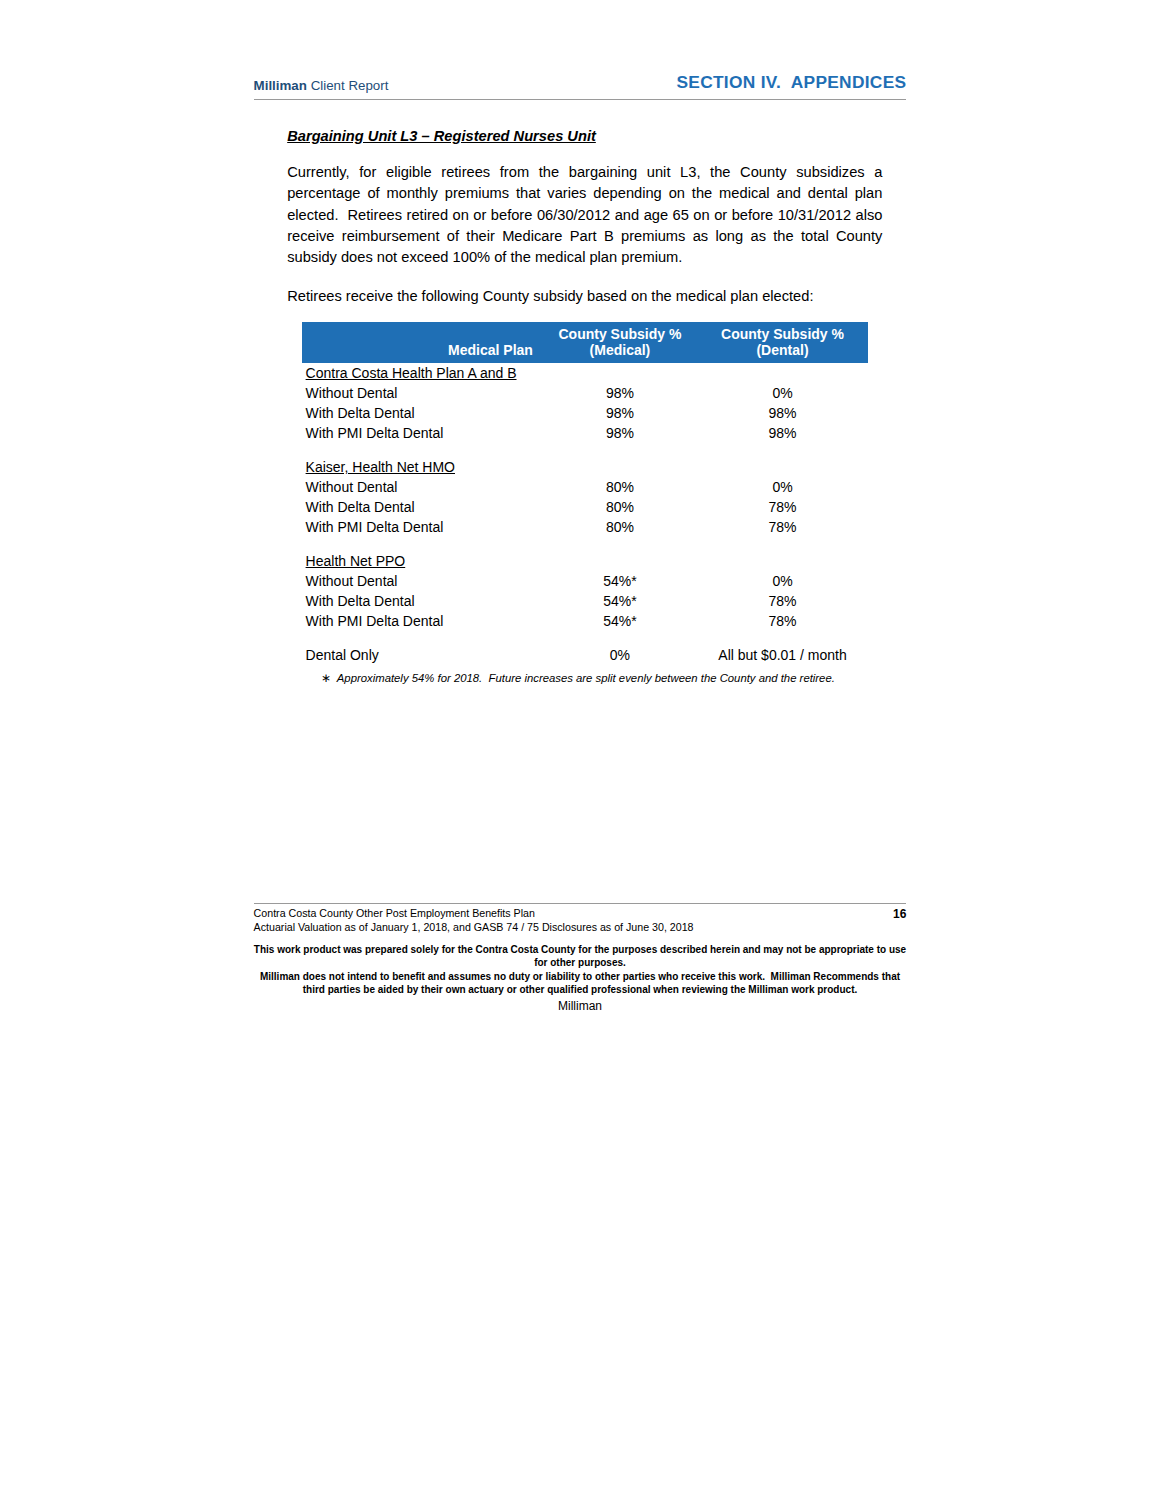Milliman Client Report
SECTION IV. APPENDICES
Bargaining Unit L3 – Registered Nurses Unit
Currently, for eligible retirees from the bargaining unit L3, the County subsidizes a percentage of monthly premiums that varies depending on the medical and dental plan elected. Retirees retired on or before 06/30/2012 and age 65 on or before 10/31/2012 also receive reimbursement of their Medicare Part B premiums as long as the total County subsidy does not exceed 100% of the medical plan premium.
Retirees receive the following County subsidy based on the medical plan elected:
| Medical Plan | County Subsidy % (Medical) | County Subsidy % (Dental) |
| --- | --- | --- |
| Contra Costa Health Plan A and B | | |
| Without Dental | 98% | 0% |
| With Delta Dental | 98% | 98% |
| With PMI Delta Dental | 98% | 98% |
| Kaiser, Health Net HMO | | |
| Without Dental | 80% | 0% |
| With Delta Dental | 80% | 78% |
| With PMI Delta Dental | 80% | 78% |
| Health Net PPO | | |
| Without Dental | 54%* | 0% |
| With Delta Dental | 54%* | 78% |
| With PMI Delta Dental | 54%* | 78% |
| Dental Only | 0% | All but $0.01 / month |
∗ Approximately 54% for 2018. Future increases are split evenly between the County and the retiree.
Contra Costa County Other Post Employment Benefits Plan
Actuarial Valuation as of January 1, 2018, and GASB 74 / 75 Disclosures as of June 30, 2018
16
This work product was prepared solely for the Contra Costa County for the purposes described herein and may not be appropriate to use for other purposes.
Milliman does not intend to benefit and assumes no duty or liability to other parties who receive this work. Milliman Recommends that third parties be aided by their own actuary or other qualified professional when reviewing the Milliman work product.
Milliman